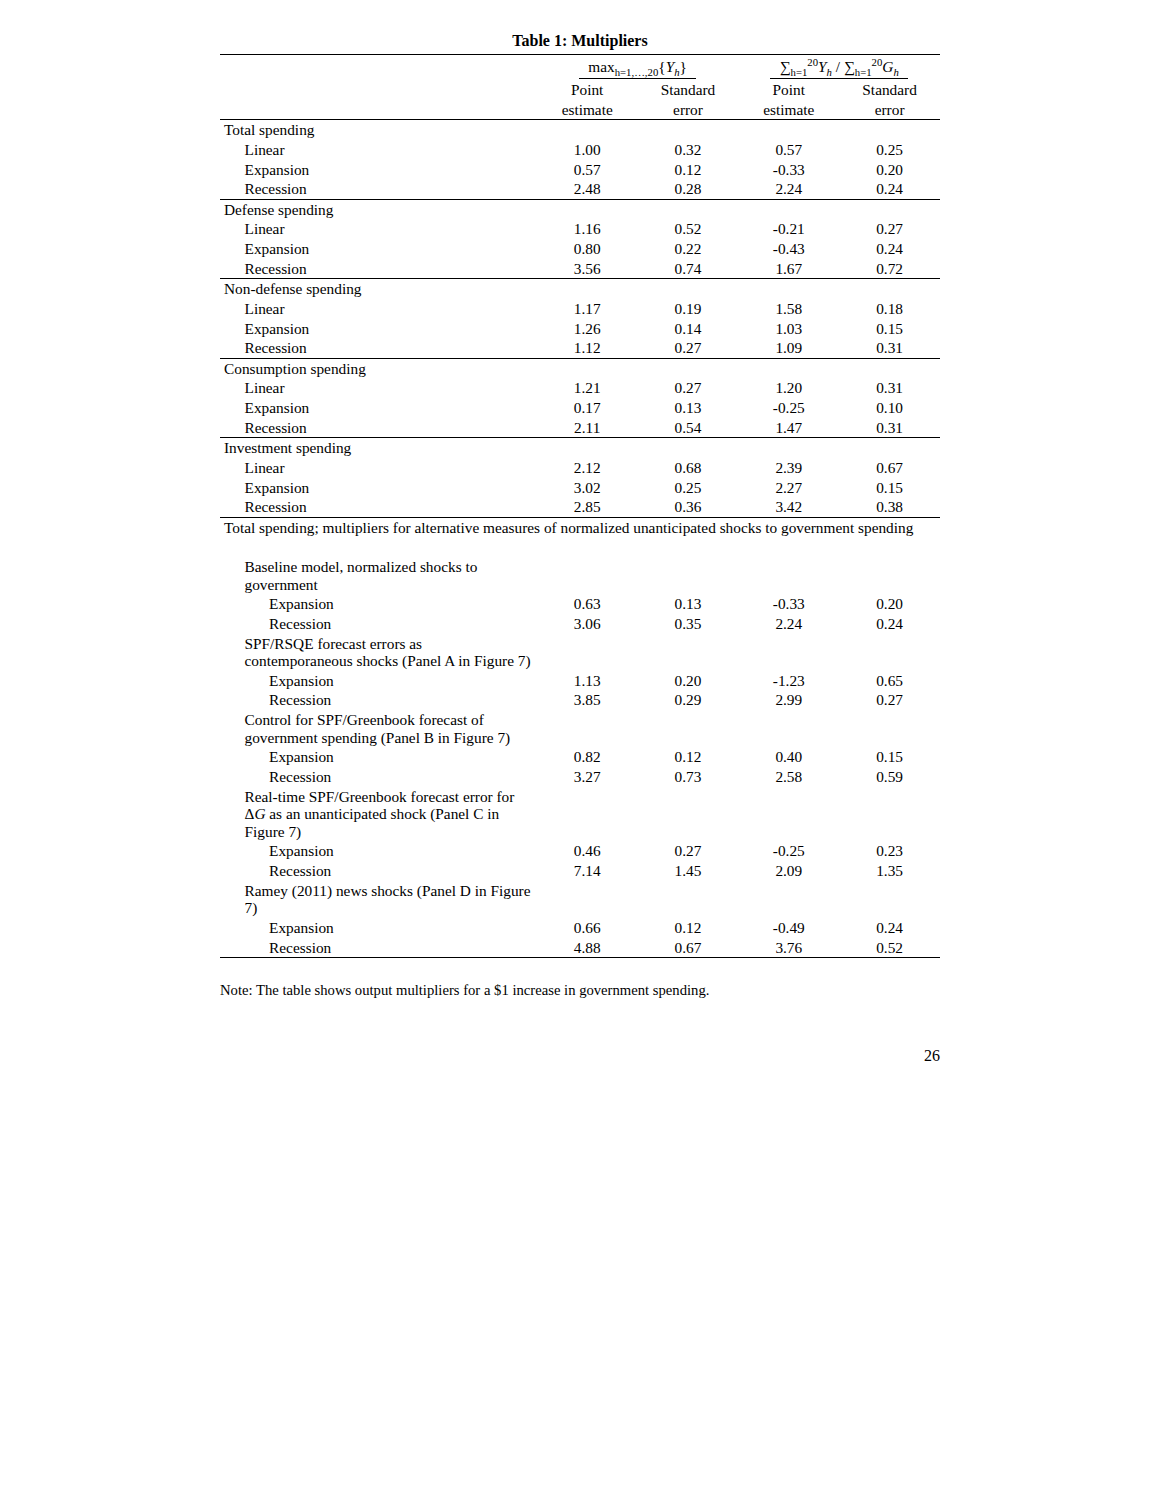Table 1: Multipliers
| | max h=1,…,20 { Y h } | ∑ h=1 20 Y h / ∑ h=1 20 G h |
| --- | --- | --- |
| | Point | Standard | Point | Standard |
| | estimate | error | estimate | error |
| Total spending | | | | |
| Linear | 1.00 | 0.32 | 0.57 | 0.25 |
| Expansion | 0.57 | 0.12 | -0.33 | 0.20 |
| Recession | 2.48 | 0.28 | 2.24 | 0.24 |
| Defense spending | | | | |
| Linear | 1.16 | 0.52 | -0.21 | 0.27 |
| Expansion | 0.80 | 0.22 | -0.43 | 0.24 |
| Recession | 3.56 | 0.74 | 1.67 | 0.72 |
| Non-defense spending | | | | |
| Linear | 1.17 | 0.19 | 1.58 | 0.18 |
| Expansion | 1.26 | 0.14 | 1.03 | 0.15 |
| Recession | 1.12 | 0.27 | 1.09 | 0.31 |
| Consumption spending | | | | |
| Linear | 1.21 | 0.27 | 1.20 | 0.31 |
| Expansion | 0.17 | 0.13 | -0.25 | 0.10 |
| Recession | 2.11 | 0.54 | 1.47 | 0.31 |
| Investment spending | | | | |
| Linear | 2.12 | 0.68 | 2.39 | 0.67 |
| Expansion | 3.02 | 0.25 | 2.27 | 0.15 |
| Recession | 2.85 | 0.36 | 3.42 | 0.38 |
| Total spending; multipliers for alternative measures of normalized unanticipated shocks to government spending |
| Baseline model, normalized shocks to government | | | | |
| Expansion | 0.63 | 0.13 | -0.33 | 0.20 |
| Recession | 3.06 | 0.35 | 2.24 | 0.24 |
| SPF/RSQE forecast errors as contemporaneous shocks (Panel A in Figure 7) | | | | |
| Expansion | 1.13 | 0.20 | -1.23 | 0.65 |
| Recession | 3.85 | 0.29 | 2.99 | 0.27 |
| Control for SPF/Greenbook forecast of government spending (Panel B in Figure 7) | | | | |
| Expansion | 0.82 | 0.12 | 0.40 | 0.15 |
| Recession | 3.27 | 0.73 | 2.58 | 0.59 |
| Real-time SPF/Greenbook forecast error for Δ G as an unanticipated shock (Panel C in Figure 7) | | | | |
| Expansion | 0.46 | 0.27 | -0.25 | 0.23 |
| Recession | 7.14 | 1.45 | 2.09 | 1.35 |
| Ramey (2011) news shocks (Panel D in Figure 7) | | | | |
| Expansion | 0.66 | 0.12 | -0.49 | 0.24 |
| Recession | 4.88 | 0.67 | 3.76 | 0.52 |
Note: The table shows output multipliers for a $1 increase in government spending.
26